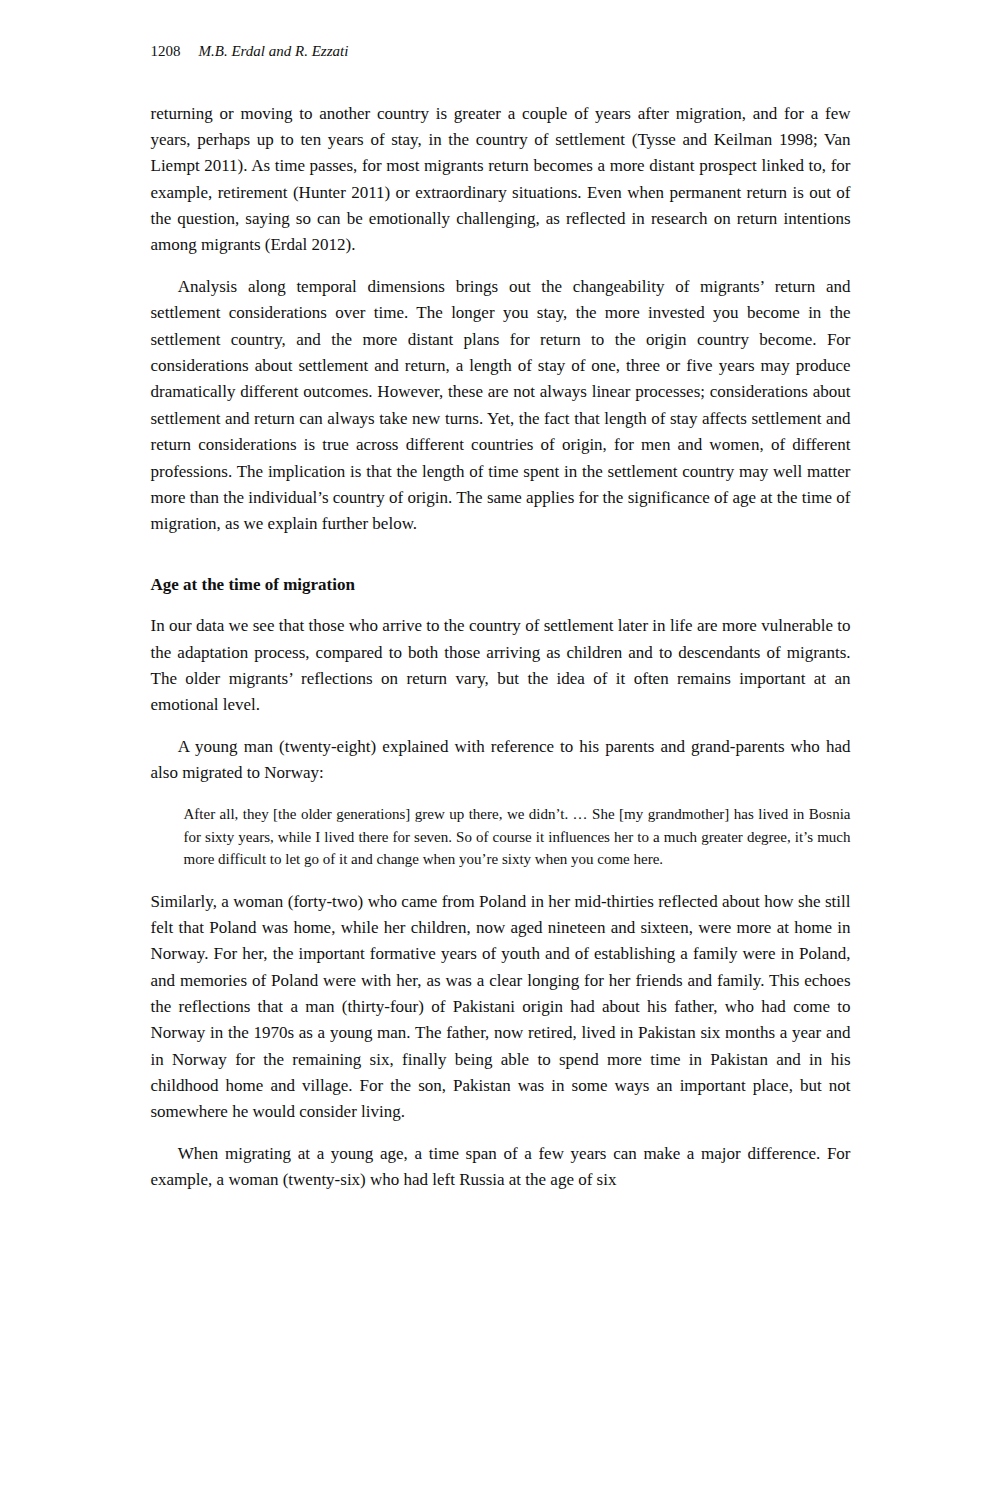1208 M.B. Erdal and R. Ezzati
returning or moving to another country is greater a couple of years after migration, and for a few years, perhaps up to ten years of stay, in the country of settlement (Tysse and Keilman 1998; Van Liempt 2011). As time passes, for most migrants return becomes a more distant prospect linked to, for example, retirement (Hunter 2011) or extraordinary situations. Even when permanent return is out of the question, saying so can be emotionally challenging, as reflected in research on return intentions among migrants (Erdal 2012).
Analysis along temporal dimensions brings out the changeability of migrants’ return and settlement considerations over time. The longer you stay, the more invested you become in the settlement country, and the more distant plans for return to the origin country become. For considerations about settlement and return, a length of stay of one, three or five years may produce dramatically different outcomes. However, these are not always linear processes; considerations about settlement and return can always take new turns. Yet, the fact that length of stay affects settlement and return considerations is true across different countries of origin, for men and women, of different professions. The implication is that the length of time spent in the settlement country may well matter more than the individual’s country of origin. The same applies for the significance of age at the time of migration, as we explain further below.
Age at the time of migration
In our data we see that those who arrive to the country of settlement later in life are more vulnerable to the adaptation process, compared to both those arriving as children and to descendants of migrants. The older migrants’ reflections on return vary, but the idea of it often remains important at an emotional level.
A young man (twenty-eight) explained with reference to his parents and grand-parents who had also migrated to Norway:
After all, they [the older generations] grew up there, we didn’t. … She [my grandmother] has lived in Bosnia for sixty years, while I lived there for seven. So of course it influences her to a much greater degree, it’s much more difficult to let go of it and change when you’re sixty when you come here.
Similarly, a woman (forty-two) who came from Poland in her mid-thirties reflected about how she still felt that Poland was home, while her children, now aged nineteen and sixteen, were more at home in Norway. For her, the important formative years of youth and of establishing a family were in Poland, and memories of Poland were with her, as was a clear longing for her friends and family. This echoes the reflections that a man (thirty-four) of Pakistani origin had about his father, who had come to Norway in the 1970s as a young man. The father, now retired, lived in Pakistan six months a year and in Norway for the remaining six, finally being able to spend more time in Pakistan and in his childhood home and village. For the son, Pakistan was in some ways an important place, but not somewhere he would consider living.
When migrating at a young age, a time span of a few years can make a major difference. For example, a woman (twenty-six) who had left Russia at the age of six